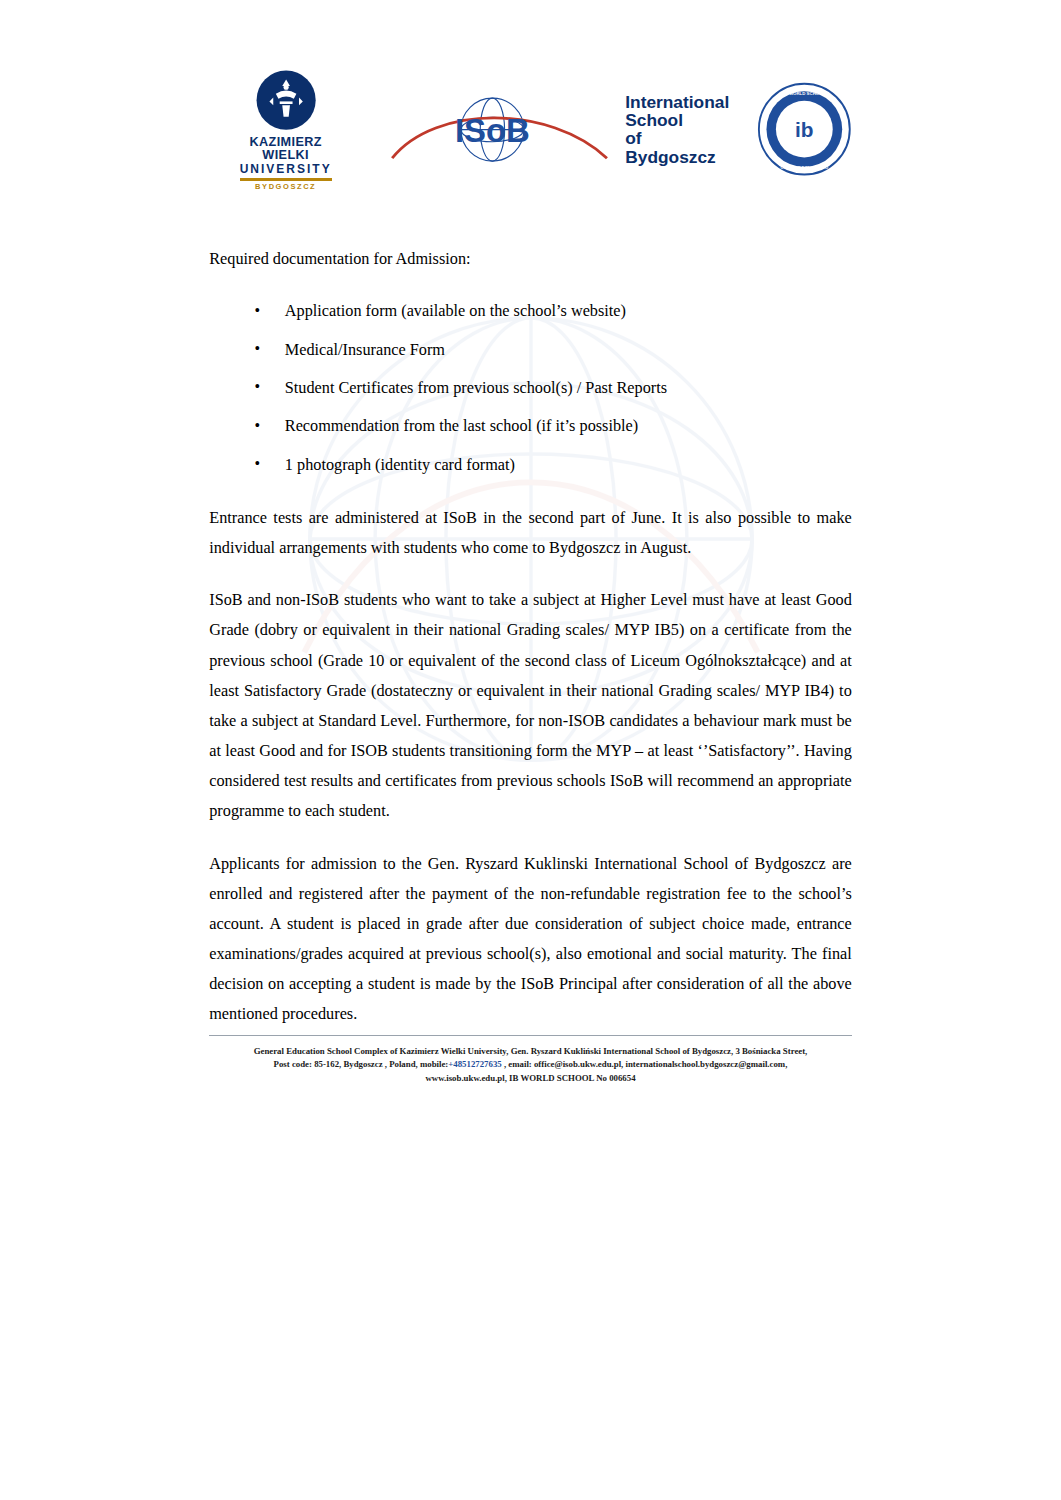Kazimierz
Wielki
University
Bydgoszcz
ISoB
International
School
of Bydgoszcz
ib IB WORLD SCHOOL COLEGIO DEL MUNDO
Required documentation for Admission:
Application form (available on the school’s website)
Medical/Insurance Form
Student Certificates from previous school(s) / Past Reports
Recommendation from the last school (if it’s possible)
1 photograph (identity card format)
Entrance tests are administered at ISoB in the second part of June. It is also possible to make individual arrangements with students who come to Bydgoszcz in August.
ISoB and non-ISoB students who want to take a subject at Higher Level must have at least Good Grade (dobry or equivalent in their national Grading scales/ MYP IB5) on a certificate from the previous school (Grade 10 or equivalent of the second class of Liceum Ogólnokształcące) and at least Satisfactory Grade (dostateczny or equivalent in their national Grading scales/ MYP IB4) to take a subject at Standard Level. Furthermore, for non-ISOB candidates a behaviour mark must be at least Good and for ISOB students transitioning form the MYP – at least ‘’Satisfactory’’. Having considered test results and certificates from previous schools ISoB will recommend an appropriate programme to each student.
Applicants for admission to the Gen. Ryszard Kuklinski International School of Bydgoszcz are enrolled and registered after the payment of the non-refundable registration fee to the school’s account. A student is placed in grade after due consideration of subject choice made, entrance examinations/grades acquired at previous school(s), also emotional and social maturity. The final decision on accepting a student is made by the ISoB Principal after consideration of all the above mentioned procedures.
General Education School Complex of Kazimierz Wielki University, Gen. Ryszard Kukliński International School of Bydgoszcz, 3 Bośniacka Street,
Post code: 85-162, Bydgoszcz , Poland, mobile:+48512727635 , email: office@isob.ukw.edu.pl, internationalschool.bydgoszcz@gmail.com,
www.isob.ukw.edu.pl, IB WORLD SCHOOL No 006654